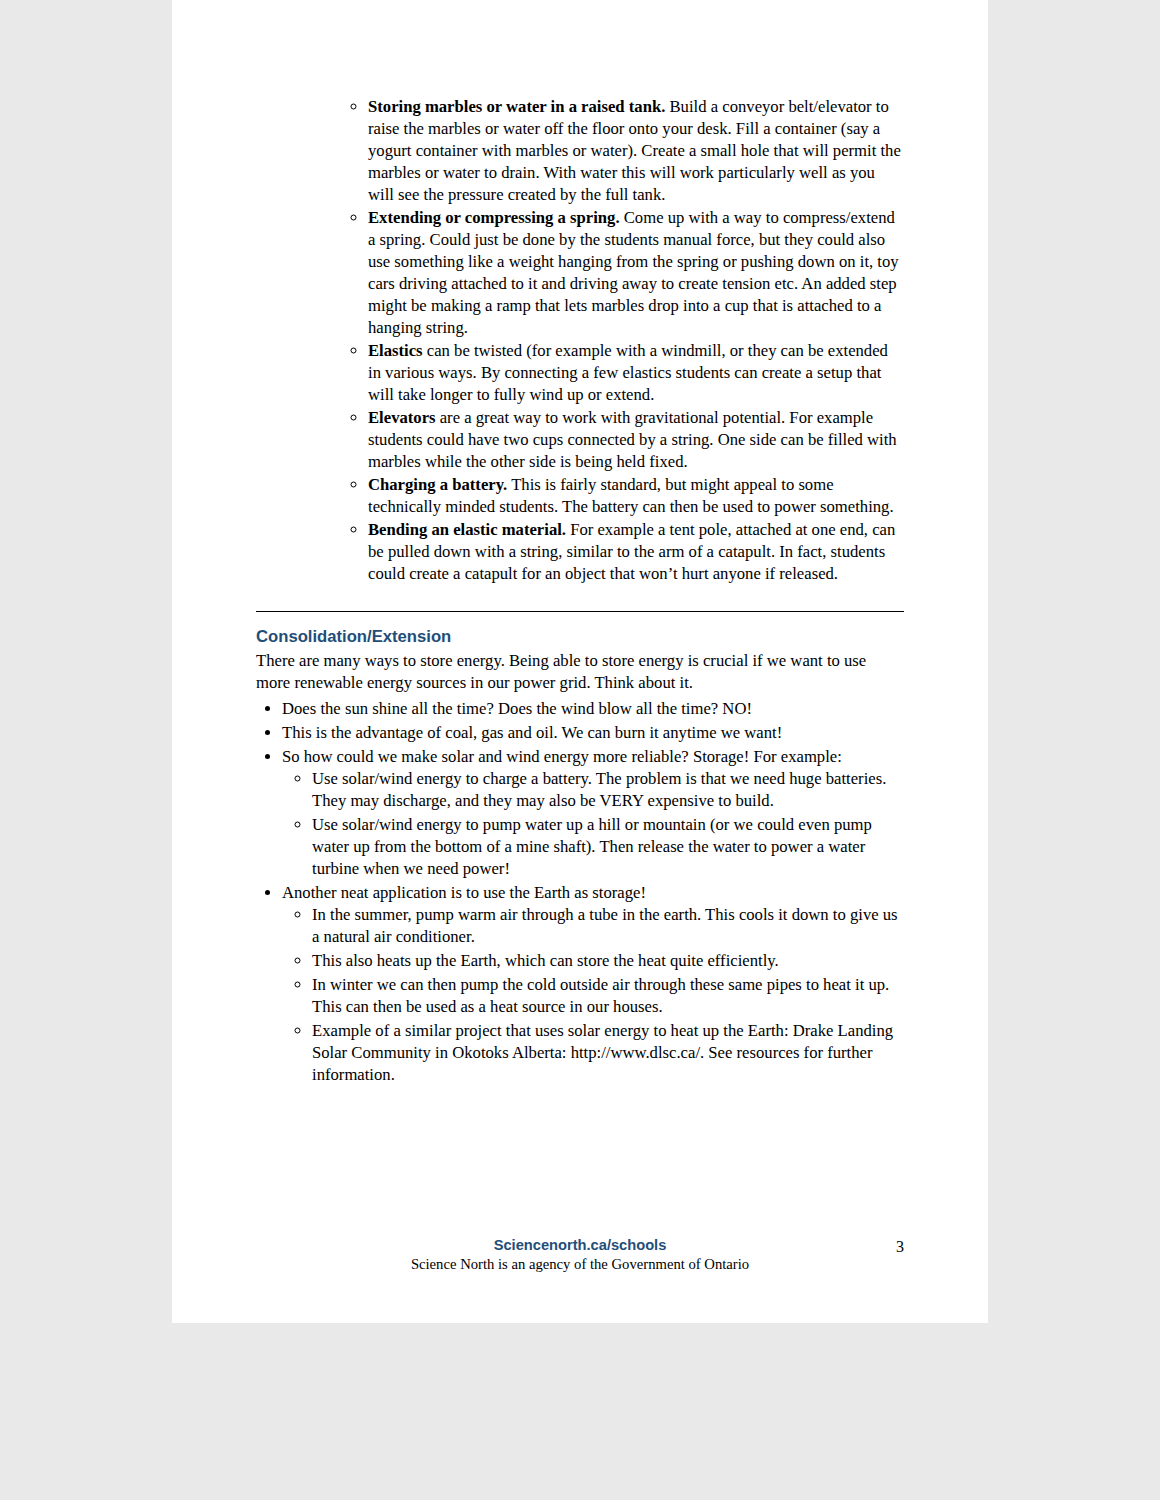Storing marbles or water in a raised tank. Build a conveyor belt/elevator to raise the marbles or water off the floor onto your desk. Fill a container (say a yogurt container with marbles or water). Create a small hole that will permit the marbles or water to drain. With water this will work particularly well as you will see the pressure created by the full tank.
Extending or compressing a spring. Come up with a way to compress/extend a spring. Could just be done by the students manual force, but they could also use something like a weight hanging from the spring or pushing down on it, toy cars driving attached to it and driving away to create tension etc. An added step might be making a ramp that lets marbles drop into a cup that is attached to a hanging string.
Elastics can be twisted (for example with a windmill, or they can be extended in various ways. By connecting a few elastics students can create a setup that will take longer to fully wind up or extend.
Elevators are a great way to work with gravitational potential. For example students could have two cups connected by a string. One side can be filled with marbles while the other side is being held fixed.
Charging a battery. This is fairly standard, but might appeal to some technically minded students. The battery can then be used to power something.
Bending an elastic material. For example a tent pole, attached at one end, can be pulled down with a string, similar to the arm of a catapult. In fact, students could create a catapult for an object that won’t hurt anyone if released.
Consolidation/Extension
There are many ways to store energy. Being able to store energy is crucial if we want to use more renewable energy sources in our power grid. Think about it.
Does the sun shine all the time? Does the wind blow all the time? NO!
This is the advantage of coal, gas and oil. We can burn it anytime we want!
So how could we make solar and wind energy more reliable? Storage! For example:
Use solar/wind energy to charge a battery. The problem is that we need huge batteries. They may discharge, and they may also be VERY expensive to build.
Use solar/wind energy to pump water up a hill or mountain (or we could even pump water up from the bottom of a mine shaft). Then release the water to power a water turbine when we need power!
Another neat application is to use the Earth as storage!
In the summer, pump warm air through a tube in the earth. This cools it down to give us a natural air conditioner.
This also heats up the Earth, which can store the heat quite efficiently.
In winter we can then pump the cold outside air through these same pipes to heat it up. This can then be used as a heat source in our houses.
Example of a similar project that uses solar energy to heat up the Earth: Drake Landing Solar Community in Okotoks Alberta: http://www.dlsc.ca/. See resources for further information.
3
Sciencenorth.ca/schools
Science North is an agency of the Government of Ontario